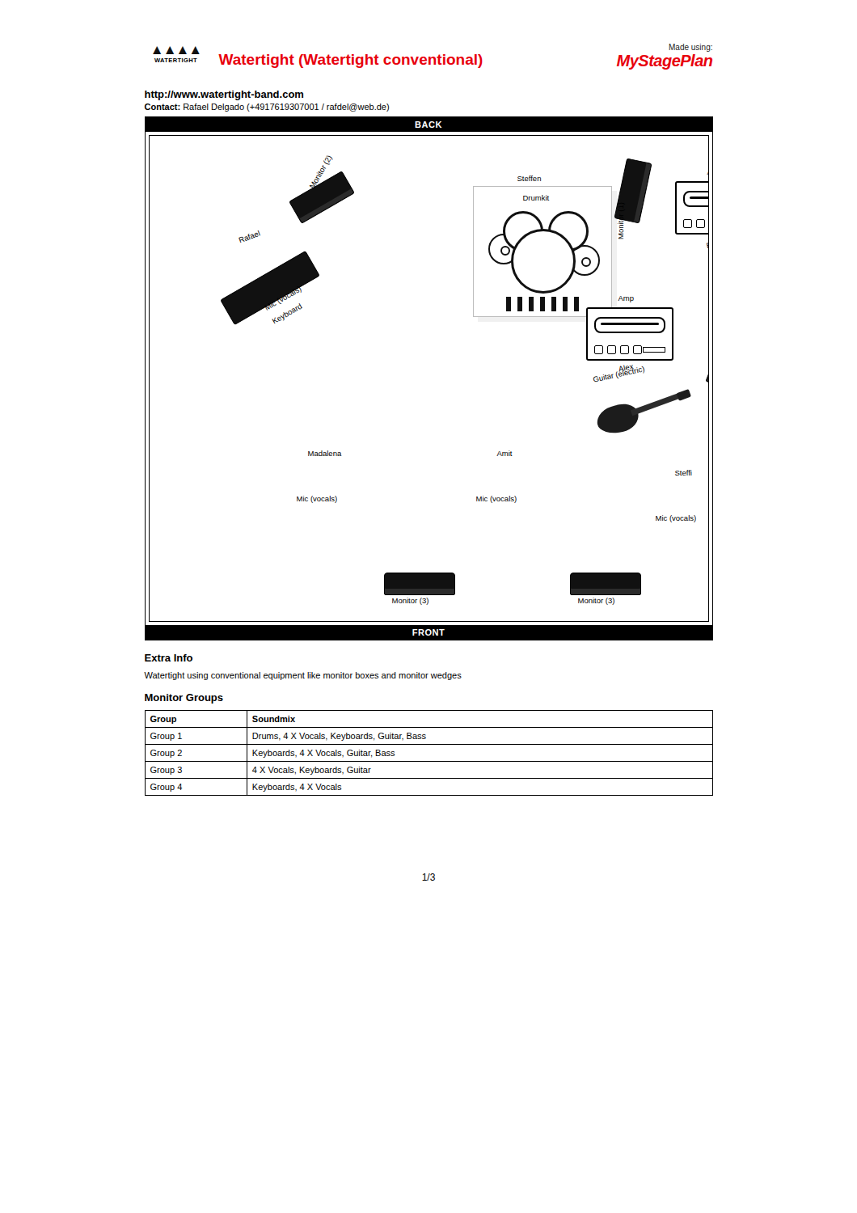▲▲▲▲
WATERTIGHT
Watertight (Watertight conventional)
Made using:
MyStagePlan
http://www.watertight-band.com
Contact: Rafael Delgado (+4917619307001 / rafdel@web.de)
BACK
Monitor (2)
Rafael
Keyboard
Mic (vocals)
Steffen
Drumkit
Monitor (1)
Amp
Max
Bass Guitar (electric)
Amp
Alex
Guitar (electric)
Monitor (4)
Madalena
Mic (vocals)
Amit
Mic (vocals)
Steffi
Mic (vocals)
Monitor (3)
Monitor (3)
FRONT
Extra Info
Watertight using conventional equipment like monitor boxes and monitor wedges
Monitor Groups
| Group | Soundmix |
| --- | --- |
| Group 1 | Drums, 4 X Vocals, Keyboards, Guitar, Bass |
| Group 2 | Keyboards, 4 X Vocals, Guitar, Bass |
| Group 3 | 4 X Vocals, Keyboards, Guitar |
| Group 4 | Keyboards, 4 X Vocals |
1/3